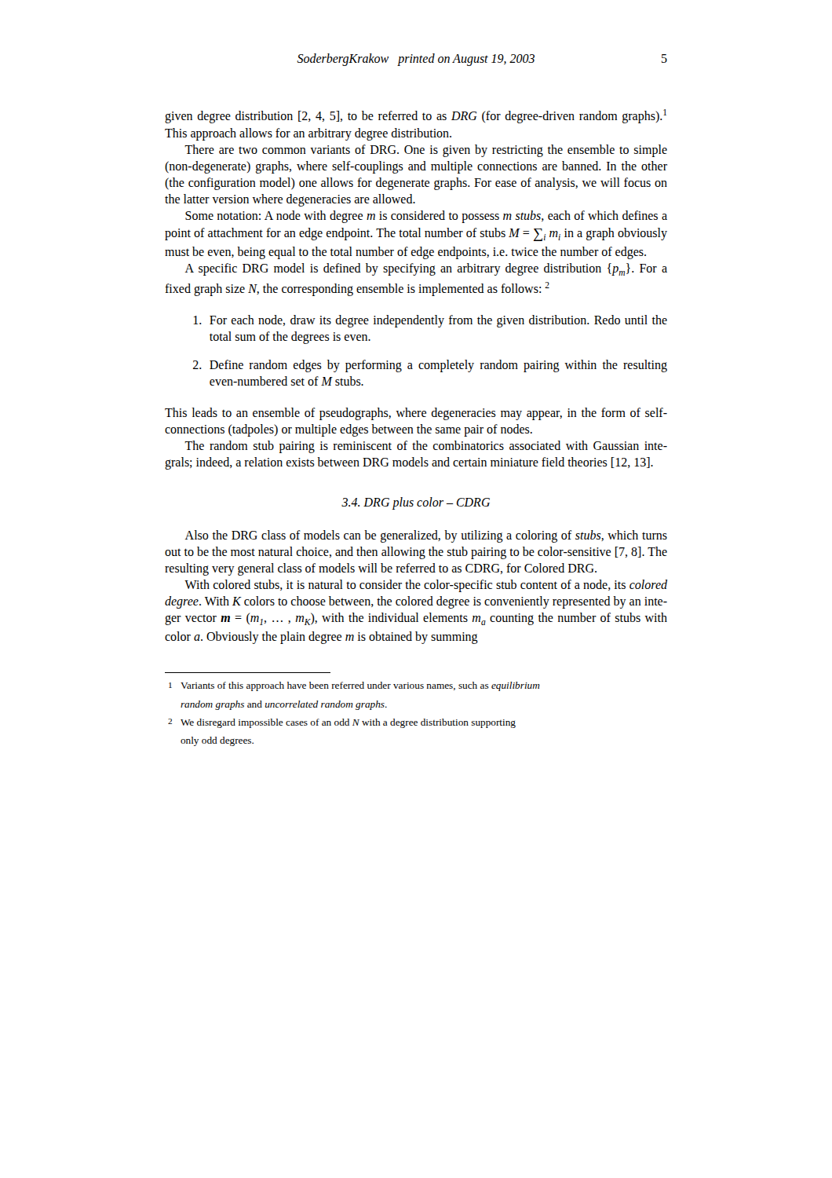SoderbergKrakow printed on August 19, 2003 5
given degree distribution [2, 4, 5], to be referred to as DRG (for degree-driven random graphs).1 This approach allows for an arbitrary degree distribution.
There are two common variants of DRG. One is given by restricting the ensemble to simple (non-degenerate) graphs, where self-couplings and multiple connections are banned. In the other (the configuration model) one allows for degenerate graphs. For ease of analysis, we will focus on the latter version where degeneracies are allowed.
Some notation: A node with degree m is considered to possess m stubs, each of which defines a point of attachment for an edge endpoint. The total number of stubs M = ∑i mi in a graph obviously must be even, being equal to the total number of edge endpoints, i.e. twice the number of edges.
A specific DRG model is defined by specifying an arbitrary degree distribution {pm}. For a fixed graph size N, the corresponding ensemble is implemented as follows: 2
For each node, draw its degree independently from the given distribution. Redo until the total sum of the degrees is even.
Define random edges by performing a completely random pairing within the resulting even-numbered set of M stubs.
This leads to an ensemble of pseudographs, where degeneracies may appear, in the form of self-connections (tadpoles) or multiple edges between the same pair of nodes.
The random stub pairing is reminiscent of the combinatorics associated with Gaussian integrals; indeed, a relation exists between DRG models and certain miniature field theories [12, 13].
3.4. DRG plus color – CDRG
Also the DRG class of models can be generalized, by utilizing a coloring of stubs, which turns out to be the most natural choice, and then allowing the stub pairing to be color-sensitive [7, 8]. The resulting very general class of models will be referred to as CDRG, for Colored DRG.
With colored stubs, it is natural to consider the color-specific stub content of a node, its colored degree. With K colors to choose between, the colored degree is conveniently represented by an integer vector m = (m1, … , mK), with the individual elements ma counting the number of stubs with color a. Obviously the plain degree m is obtained by summing
1Variants of this approach have been referred under various names, such as equilibrium
random graphs and uncorrelated random graphs.
2We disregard impossible cases of an odd N with a degree distribution supporting
only odd degrees.